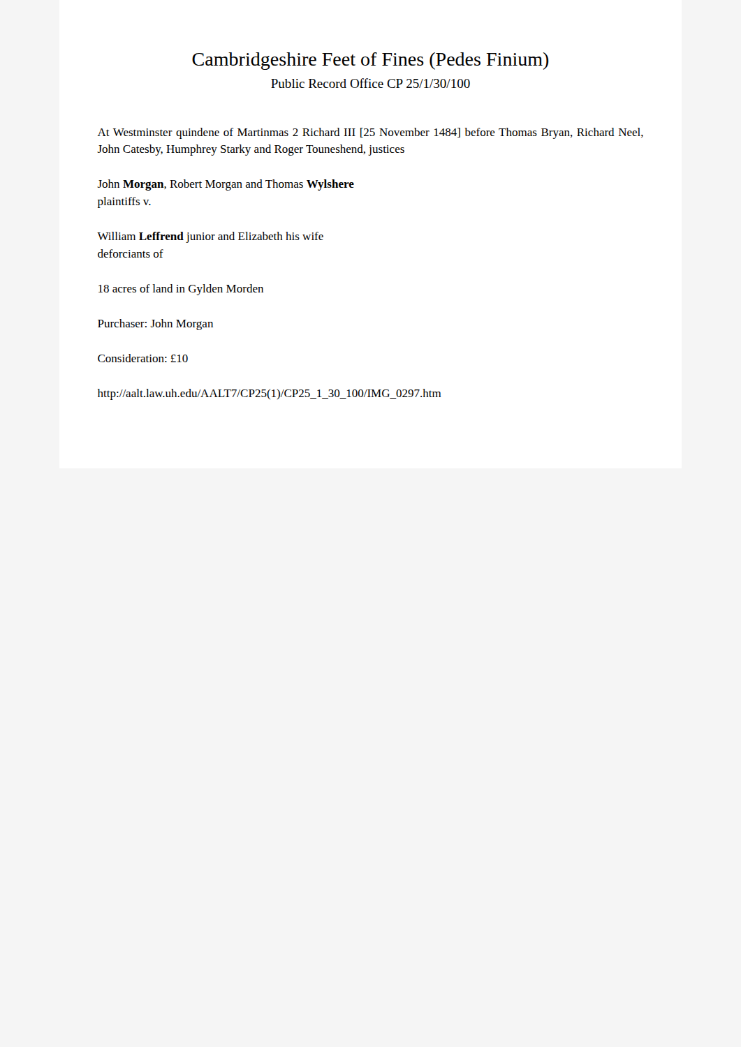Cambridgeshire Feet of Fines (Pedes Finium)
Public Record Office CP 25/1/30/100
At Westminster quindene of Martinmas 2 Richard III [25 November 1484] before Thomas Bryan, Richard Neel, John Catesby, Humphrey Starky and Roger Touneshend, justices
John Morgan, Robert Morgan and Thomas Wylshere plaintiffs v.
William Leffrend junior and Elizabeth his wifedeforciants of
18 acres of land in Gylden Morden
Purchaser: John Morgan
Consideration: £10
http://aalt.law.uh.edu/AALT7/CP25(1)/CP25_1_30_100/IMG_0297.htm